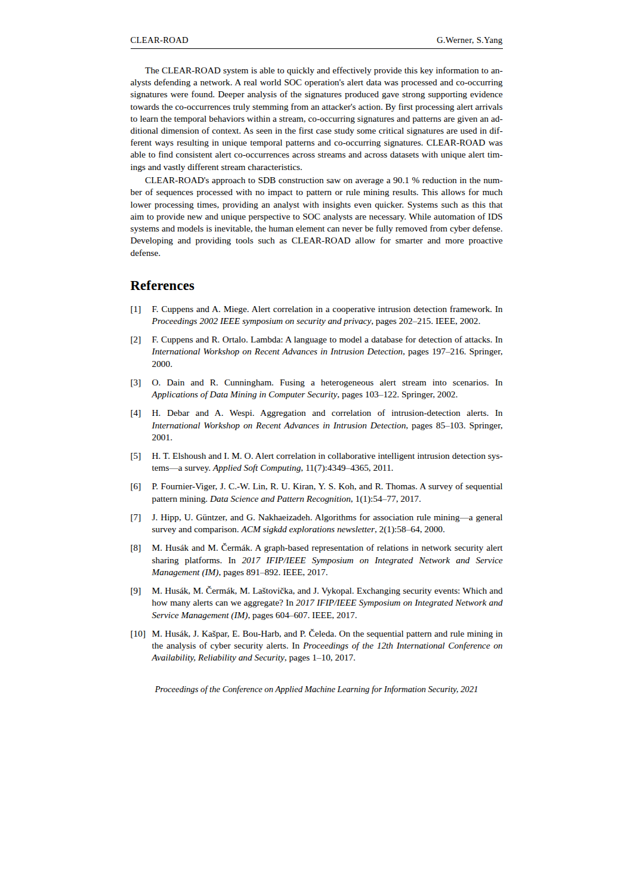CLEAR-ROAD
G.Werner, S.Yang
The CLEAR-ROAD system is able to quickly and effectively provide this key information to analysts defending a network. A real world SOC operation's alert data was processed and co-occurring signatures were found. Deeper analysis of the signatures produced gave strong supporting evidence towards the co-occurrences truly stemming from an attacker's action. By first processing alert arrivals to learn the temporal behaviors within a stream, co-occurring signatures and patterns are given an additional dimension of context. As seen in the first case study some critical signatures are used in different ways resulting in unique temporal patterns and co-occurring signatures. CLEAR-ROAD was able to find consistent alert co-occurrences across streams and across datasets with unique alert timings and vastly different stream characteristics.
CLEAR-ROAD's approach to SDB construction saw on average a 90.1 % reduction in the number of sequences processed with no impact to pattern or rule mining results. This allows for much lower processing times, providing an analyst with insights even quicker. Systems such as this that aim to provide new and unique perspective to SOC analysts are necessary. While automation of IDS systems and models is inevitable, the human element can never be fully removed from cyber defense. Developing and providing tools such as CLEAR-ROAD allow for smarter and more proactive defense.
References
[1] F. Cuppens and A. Miege. Alert correlation in a cooperative intrusion detection framework. In Proceedings 2002 IEEE symposium on security and privacy, pages 202–215. IEEE, 2002.
[2] F. Cuppens and R. Ortalo. Lambda: A language to model a database for detection of attacks. In International Workshop on Recent Advances in Intrusion Detection, pages 197–216. Springer, 2000.
[3] O. Dain and R. Cunningham. Fusing a heterogeneous alert stream into scenarios. In Applications of Data Mining in Computer Security, pages 103–122. Springer, 2002.
[4] H. Debar and A. Wespi. Aggregation and correlation of intrusion-detection alerts. In International Workshop on Recent Advances in Intrusion Detection, pages 85–103. Springer, 2001.
[5] H. T. Elshoush and I. M. O. Alert correlation in collaborative intelligent intrusion detection systems—a survey. Applied Soft Computing, 11(7):4349–4365, 2011.
[6] P. Fournier-Viger, J. C.-W. Lin, R. U. Kiran, Y. S. Koh, and R. Thomas. A survey of sequential pattern mining. Data Science and Pattern Recognition, 1(1):54–77, 2017.
[7] J. Hipp, U. Güntzer, and G. Nakhaeizadeh. Algorithms for association rule mining—a general survey and comparison. ACM sigkdd explorations newsletter, 2(1):58–64, 2000.
[8] M. Husák and M. Čermák. A graph-based representation of relations in network security alert sharing platforms. In 2017 IFIP/IEEE Symposium on Integrated Network and Service Management (IM), pages 891–892. IEEE, 2017.
[9] M. Husák, M. Čermák, M. Laštovička, and J. Vykopal. Exchanging security events: Which and how many alerts can we aggregate? In 2017 IFIP/IEEE Symposium on Integrated Network and Service Management (IM), pages 604–607. IEEE, 2017.
[10] M. Husák, J. Kašpar, E. Bou-Harb, and P. Čeleda. On the sequential pattern and rule mining in the analysis of cyber security alerts. In Proceedings of the 12th International Conference on Availability, Reliability and Security, pages 1–10, 2017.
Proceedings of the Conference on Applied Machine Learning for Information Security, 2021